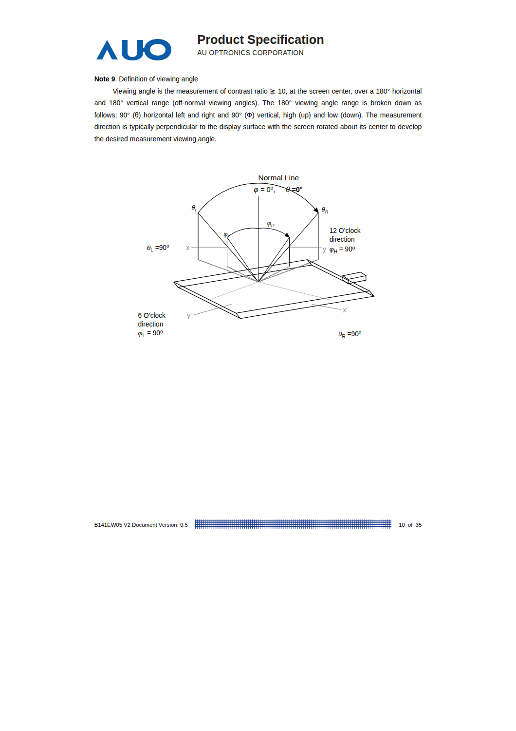Product Specification
AU OPTRONICS CORPORATION
Note 9. Definition of viewing angle
Viewing angle is the measurement of contrast ratio ≧ 10, at the screen center, over a 180° horizontal and 180° vertical range (off-normal viewing angles). The 180° viewing angle range is broken down as follows; 90° (θ) horizontal left and right and 90° (Φ) vertical, high (up) and low (down). The measurement direction is typically perpendicular to the display surface with the screen rotated about its center to develop the desired measurement viewing angle.
Normal Line φ = 0o, θ =0° θl θR φl φH θL =90o x 12 O’clock direction y φH = 90o 6 O’clock direction φL = 90o y’ x’ θR =90o
B141EW05 V2 Document Version: 0.5
10 of 35